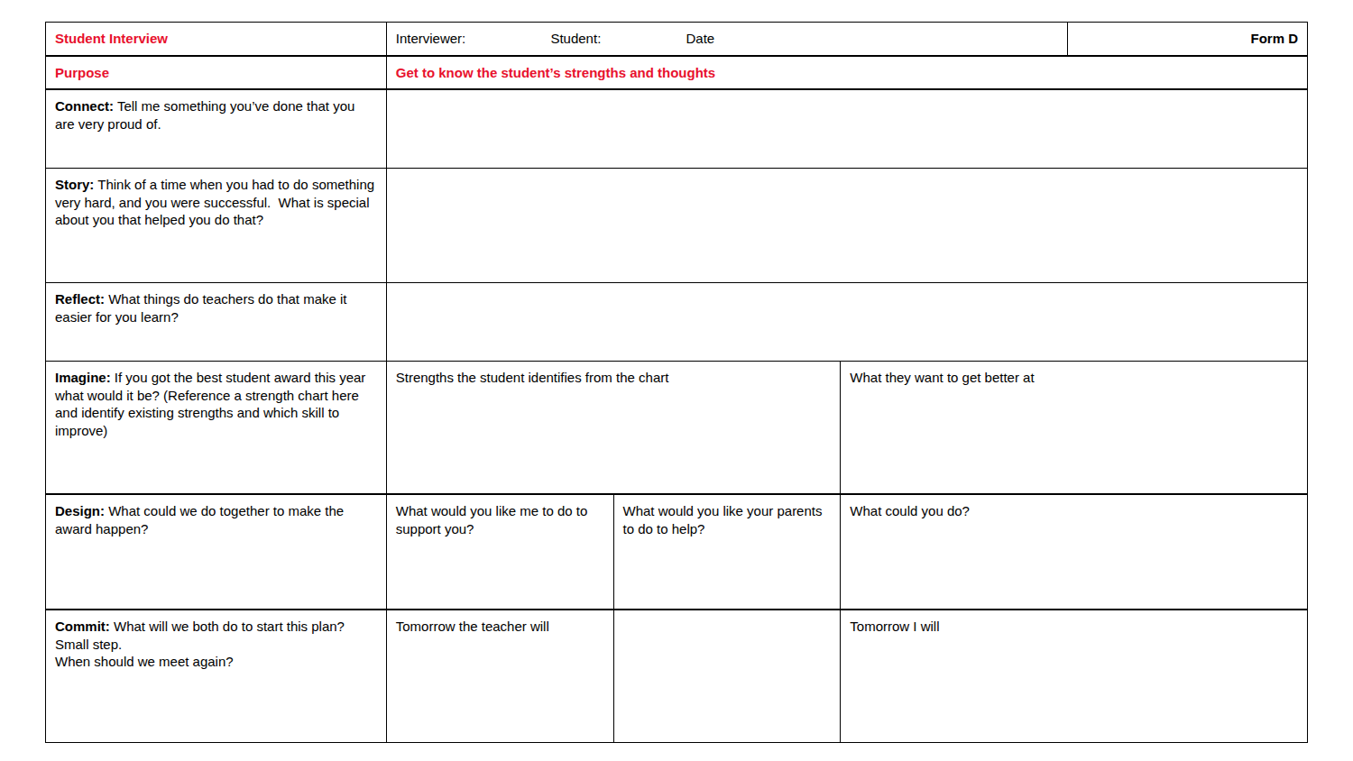| Student Interview | Interviewer: Student: Date | Form D |
| Purpose | Get to know the student’s strengths and thoughts |
| Connect: Tell me something you’ve done that you are very proud of. | |
| Story: Think of a time when you had to do something very hard, and you were successful. What is special about you that helped you do that? | |
| Reflect: What things do teachers do that make it easier for you learn? | |
| Imagine: If you got the best student award this year what would it be? (Reference a strength chart here and identify existing strengths and which skill to improve) | Strengths the student identifies from the chart | What they want to get better at |
| Design: What could we do together to make the award happen? | What would you like me to do to support you? | What would you like your parents to do to help? | What could you do? |
| Commit: What will we both do to start this plan? Small step. When should we meet again? | Tomorrow the teacher will | | Tomorrow I will |